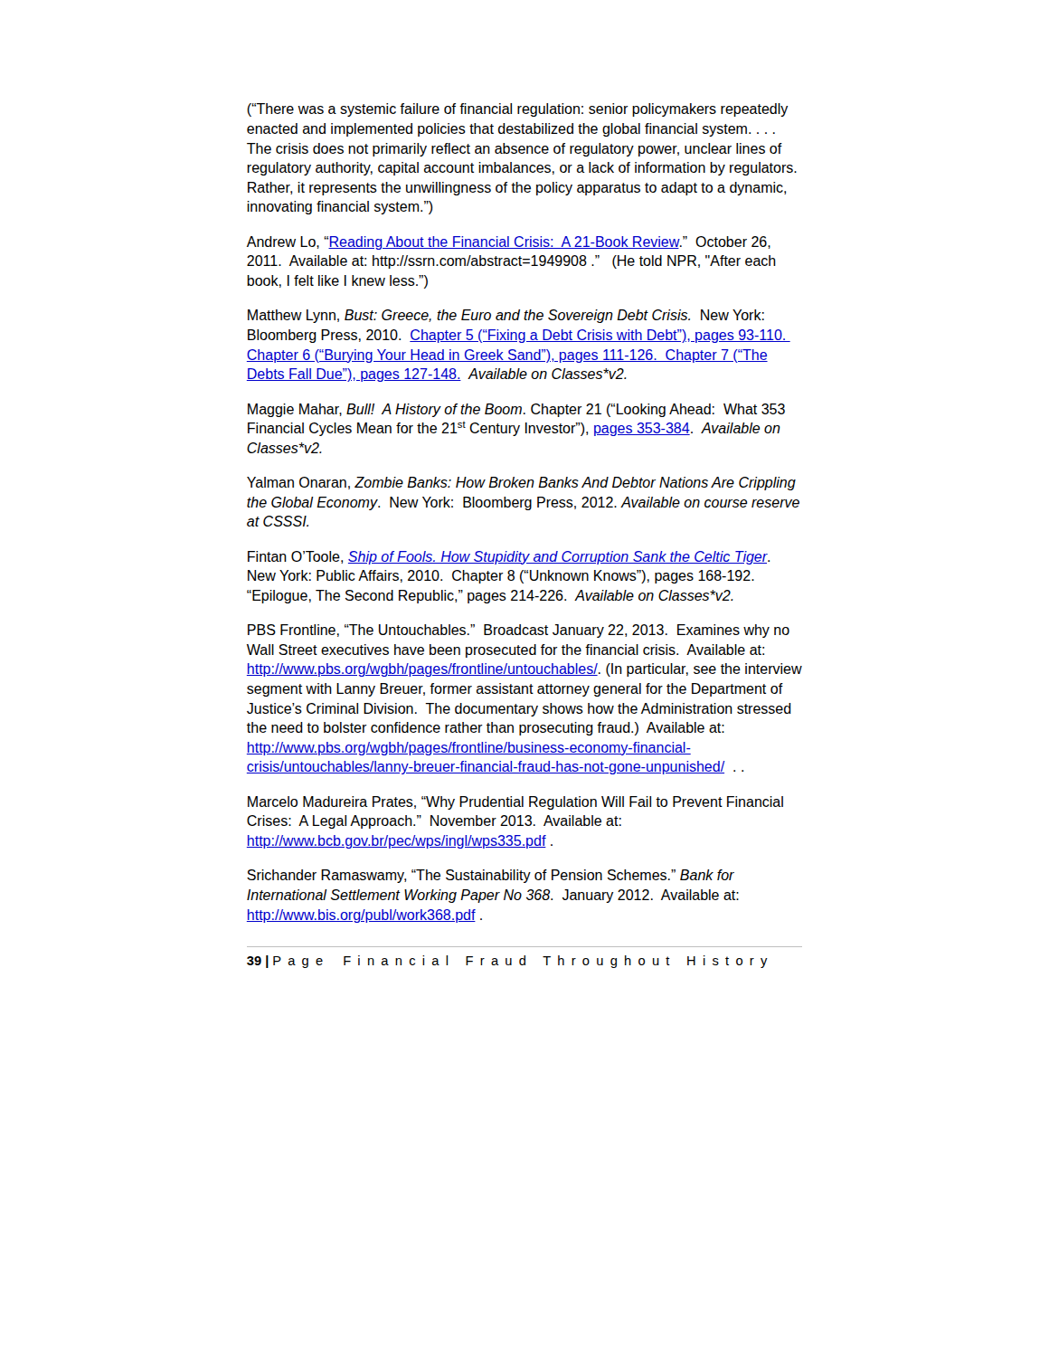(“There was a systemic failure of financial regulation: senior policymakers repeatedly enacted and implemented policies that destabilized the global financial system. . . . The crisis does not primarily reflect an absence of regulatory power, unclear lines of regulatory authority, capital account imbalances, or a lack of information by regulators. Rather, it represents the unwillingness of the policy apparatus to adapt to a dynamic, innovating financial system.”)
Andrew Lo, “Reading About the Financial Crisis: A 21-Book Review.” October 26, 2011. Available at: http://ssrn.com/abstract=1949908 .” (He told NPR, "After each book, I felt like I knew less.”)
Matthew Lynn, Bust: Greece, the Euro and the Sovereign Debt Crisis. New York: Bloomberg Press, 2010. Chapter 5 (“Fixing a Debt Crisis with Debt”), pages 93-110. Chapter 6 (“Burying Your Head in Greek Sand”), pages 111-126. Chapter 7 (“The Debts Fall Due”), pages 127-148. Available on Classes*v2.
Maggie Mahar, Bull! A History of the Boom. Chapter 21 (“Looking Ahead: What 353 Financial Cycles Mean for the 21st Century Investor”), pages 353-384. Available on Classes*v2.
Yalman Onaran, Zombie Banks: How Broken Banks And Debtor Nations Are Crippling the Global Economy. New York: Bloomberg Press, 2012. Available on course reserve at CSSSI.
Fintan O’Toole, Ship of Fools. How Stupidity and Corruption Sank the Celtic Tiger. New York: Public Affairs, 2010. Chapter 8 (“Unknown Knows”), pages 168-192. “Epilogue, The Second Republic,” pages 214-226. Available on Classes*v2.
PBS Frontline, “The Untouchables.” Broadcast January 22, 2013. Examines why no Wall Street executives have been prosecuted for the financial crisis. Available at: http://www.pbs.org/wgbh/pages/frontline/untouchables/. (In particular, see the interview segment with Lanny Breuer, former assistant attorney general for the Department of Justice’s Criminal Division. The documentary shows how the Administration stressed the need to bolster confidence rather than prosecuting fraud.) Available at: http://www.pbs.org/wgbh/pages/frontline/business-economy-financial-crisis/untouchables/lanny-breuer-financial-fraud-has-not-gone-unpunished/ . .
Marcelo Madureira Prates, “Why Prudential Regulation Will Fail to Prevent Financial Crises: A Legal Approach.” November 2013. Available at: http://www.bcb.gov.br/pec/wps/ingl/wps335.pdf .
Srichander Ramaswamy, “The Sustainability of Pension Schemes.” Bank for International Settlement Working Paper No 368. January 2012. Available at: http://www.bis.org/publ/work368.pdf .
39 | P a g e F i n a n c i a l F r a u d T h r o u g h o u t H i s t o r y